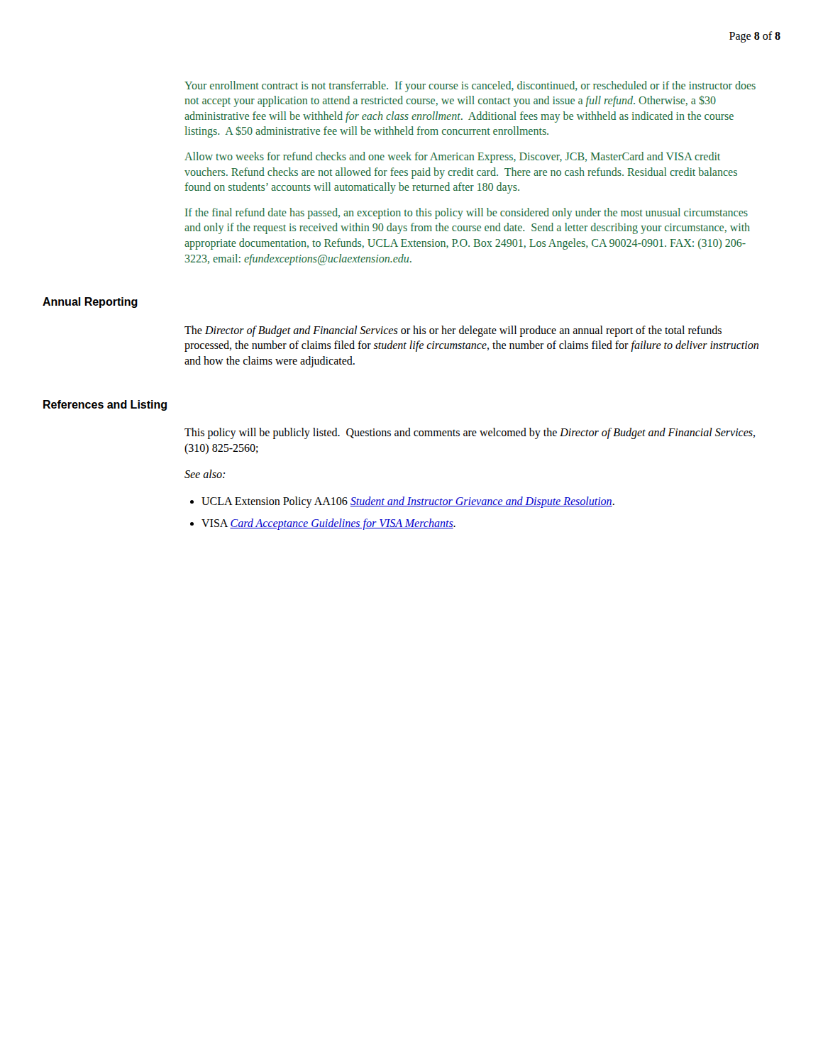Page 8 of 8
Your enrollment contract is not transferrable. If your course is canceled, discontinued, or rescheduled or if the instructor does not accept your application to attend a restricted course, we will contact you and issue a full refund. Otherwise, a $30 administrative fee will be withheld for each class enrollment. Additional fees may be withheld as indicated in the course listings. A $50 administrative fee will be withheld from concurrent enrollments.
Allow two weeks for refund checks and one week for American Express, Discover, JCB, MasterCard and VISA credit vouchers. Refund checks are not allowed for fees paid by credit card. There are no cash refunds. Residual credit balances found on students’ accounts will automatically be returned after 180 days.
If the final refund date has passed, an exception to this policy will be considered only under the most unusual circumstances and only if the request is received within 90 days from the course end date. Send a letter describing your circumstance, with appropriate documentation, to Refunds, UCLA Extension, P.O. Box 24901, Los Angeles, CA 90024-0901. FAX: (310) 206-3223, email: efundexceptions@uclaextension.edu.
Annual Reporting
The Director of Budget and Financial Services or his or her delegate will produce an annual report of the total refunds processed, the number of claims filed for student life circumstance, the number of claims filed for failure to deliver instruction and how the claims were adjudicated.
References and Listing
This policy will be publicly listed. Questions and comments are welcomed by the Director of Budget and Financial Services, (310) 825-2560;
See also:
UCLA Extension Policy AA106 Student and Instructor Grievance and Dispute Resolution.
VISA Card Acceptance Guidelines for VISA Merchants.